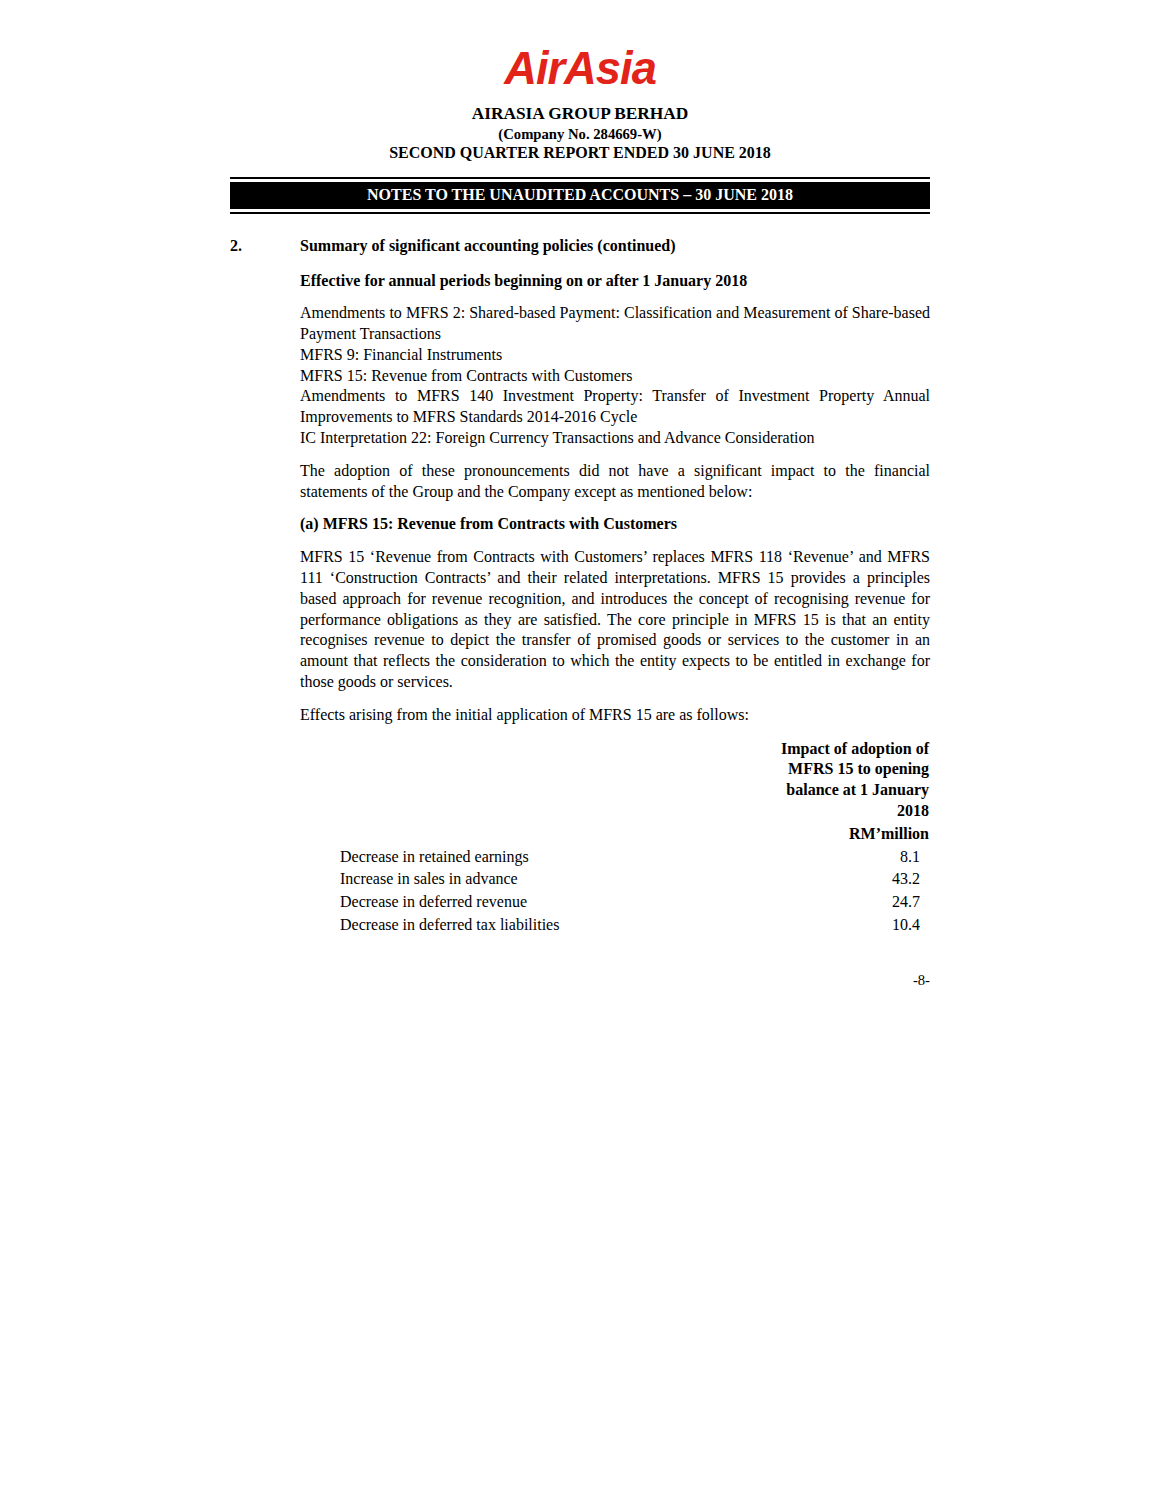AirAsia
AIRASIA GROUP BERHAD
(Company No. 284669-W)
SECOND QUARTER REPORT ENDED 30 JUNE 2018
NOTES TO THE UNAUDITED ACCOUNTS – 30 JUNE 2018
2.
Summary of significant accounting policies (continued)
Effective for annual periods beginning on or after 1 January 2018
Amendments to MFRS 2: Shared-based Payment: Classification and Measurement of Share-based Payment Transactions
MFRS 9: Financial Instruments
MFRS 15: Revenue from Contracts with Customers
Amendments to MFRS 140 Investment Property: Transfer of Investment Property Annual Improvements to MFRS Standards 2014-2016 Cycle
IC Interpretation 22: Foreign Currency Transactions and Advance Consideration
The adoption of these pronouncements did not have a significant impact to the financial statements of the Group and the Company except as mentioned below:
(a) MFRS 15: Revenue from Contracts with Customers
MFRS 15 ‘Revenue from Contracts with Customers’ replaces MFRS 118 ‘Revenue’ and MFRS 111 ‘Construction Contracts’ and their related interpretations. MFRS 15 provides a principles based approach for revenue recognition, and introduces the concept of recognising revenue for performance obligations as they are satisfied. The core principle in MFRS 15 is that an entity recognises revenue to depict the transfer of promised goods or services to the customer in an amount that reflects the consideration to which the entity expects to be entitled in exchange for those goods or services.
Effects arising from the initial application of MFRS 15 are as follows:
| | Impact of adoption of MFRS 15 to opening balance at 1 January 2018 |
| | RM’million |
| Decrease in retained earnings | 8.1 |
| Increase in sales in advance | 43.2 |
| Decrease in deferred revenue | 24.7 |
| Decrease in deferred tax liabilities | 10.4 |
-8-